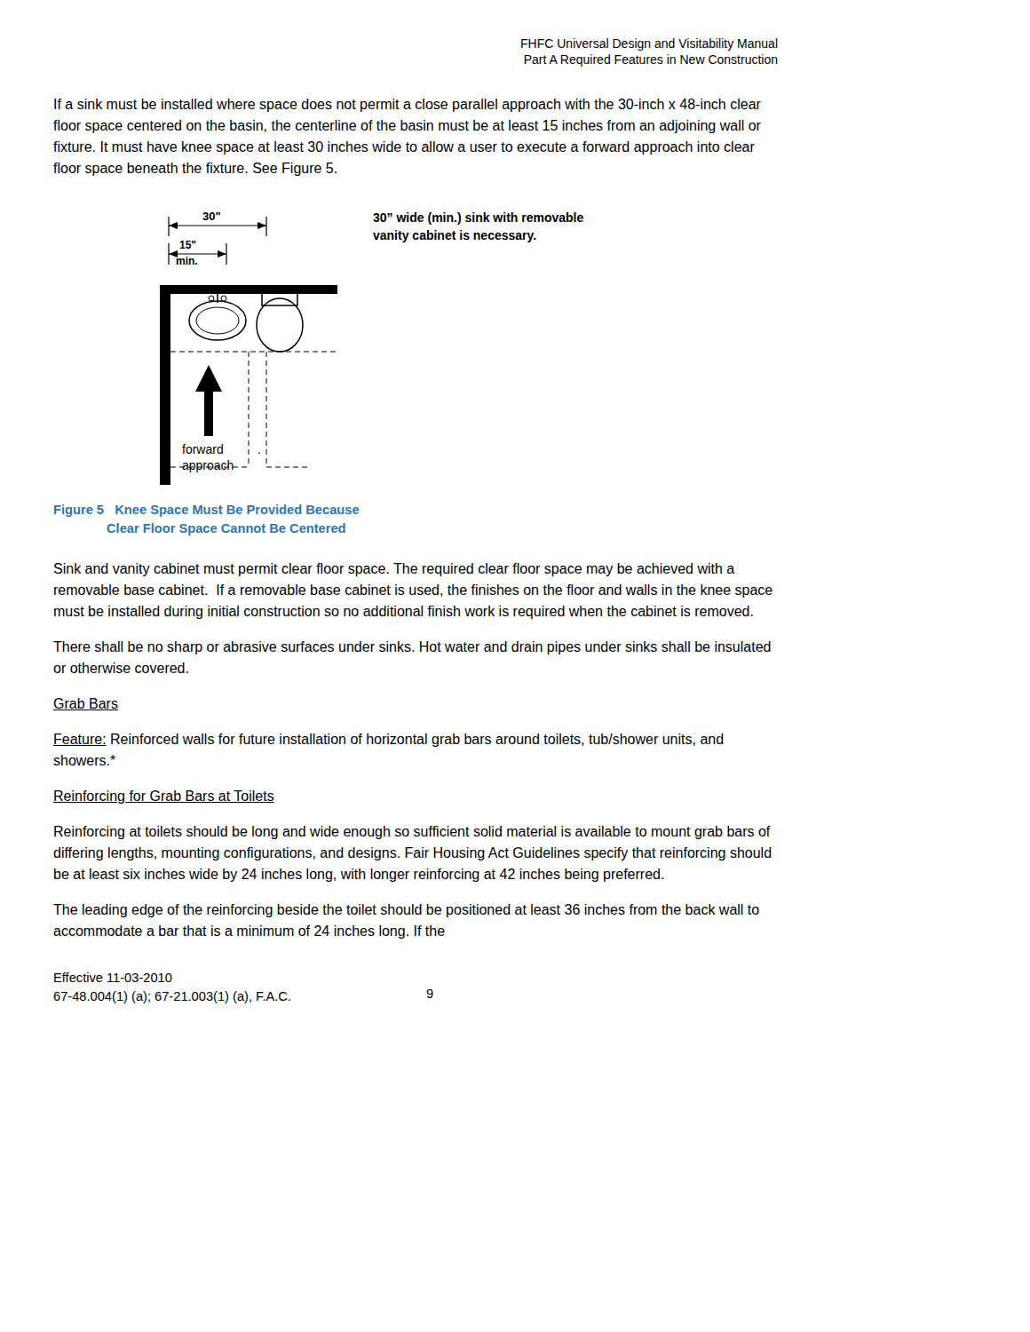FHFC Universal Design and Visitability Manual
Part A Required Features in New Construction
If a sink must be installed where space does not permit a close parallel approach with the 30-inch x 48-inch clear floor space centered on the basin, the centerline of the basin must be at least 15 inches from an adjoining wall or fixture. It must have knee space at least 30 inches wide to allow a user to execute a forward approach into clear floor space beneath the fixture. See Figure 5.
30" 15" min. forward approach .
30” wide (min.) sink with removable vanity cabinet is necessary.
Figure 5 Knee Space Must Be Provided Because Clear Floor Space Cannot Be Centered
Sink and vanity cabinet must permit clear floor space. The required clear floor space may be achieved with a removable base cabinet. If a removable base cabinet is used, the finishes on the floor and walls in the knee space must be installed during initial construction so no additional finish work is required when the cabinet is removed.
There shall be no sharp or abrasive surfaces under sinks. Hot water and drain pipes under sinks shall be insulated or otherwise covered.
Grab Bars
Feature: Reinforced walls for future installation of horizontal grab bars around toilets, tub/shower units, and showers.*
Reinforcing for Grab Bars at Toilets
Reinforcing at toilets should be long and wide enough so sufficient solid material is available to mount grab bars of differing lengths, mounting configurations, and designs. Fair Housing Act Guidelines specify that reinforcing should be at least six inches wide by 24 inches long, with longer reinforcing at 42 inches being preferred.
The leading edge of the reinforcing beside the toilet should be positioned at least 36 inches from the back wall to accommodate a bar that is a minimum of 24 inches long. If the
Effective 11-03-2010
67-48.004(1) (a); 67-21.003(1) (a), F.A.C. 9